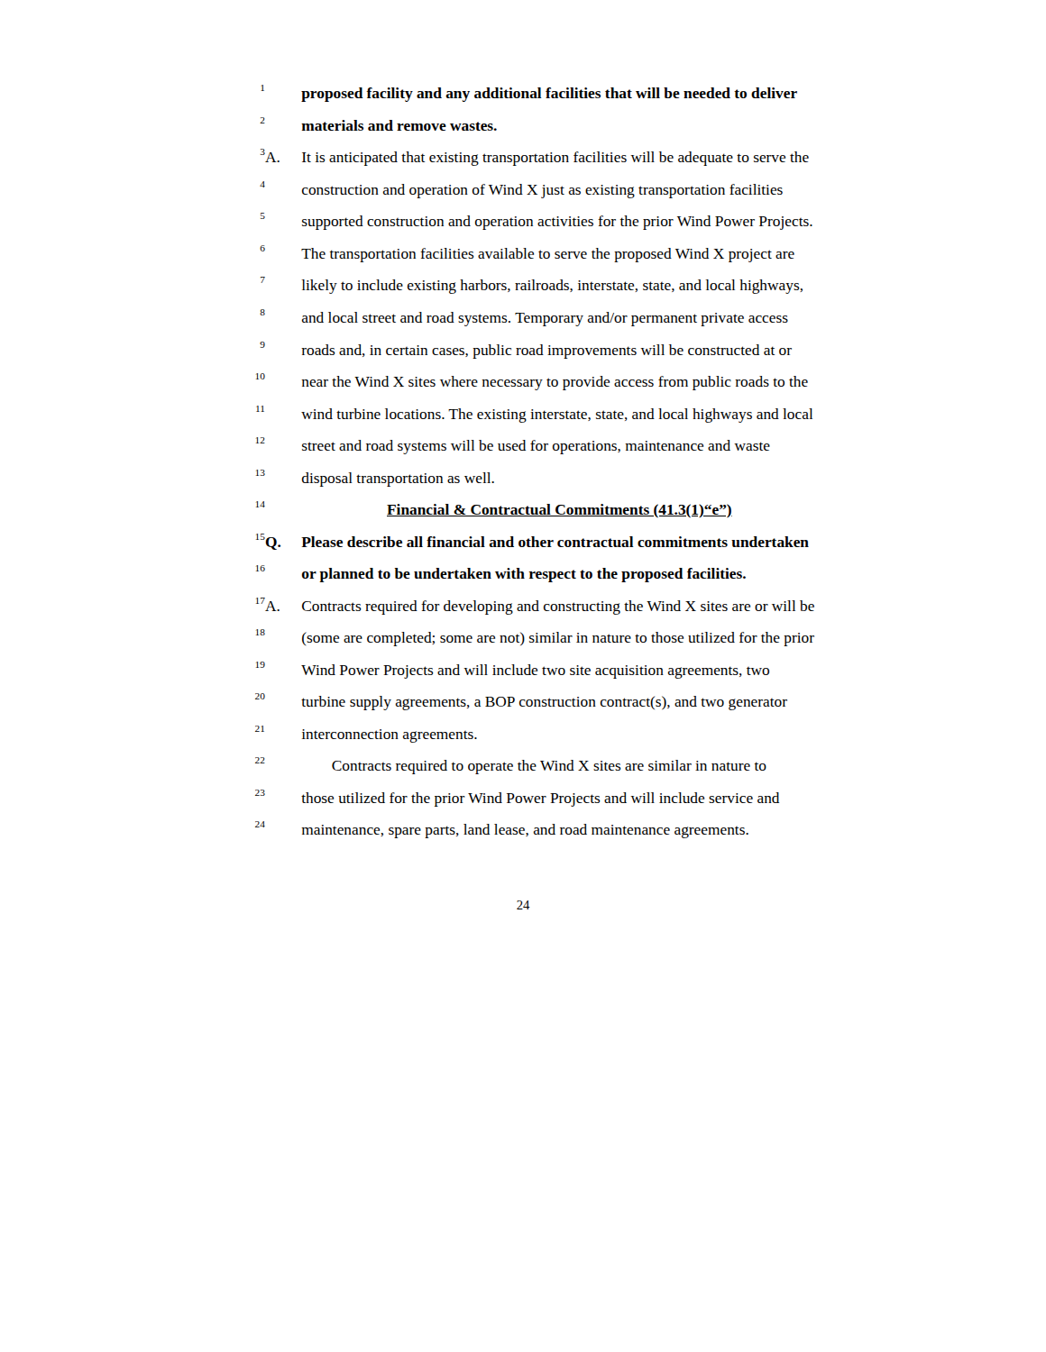| 1 | | proposed facility and any additional facilities that will be needed to deliver |
| 2 | | materials and remove wastes. |
| 3 | A. | It is anticipated that existing transportation facilities will be adequate to serve the |
| 4 | | construction and operation of Wind X just as existing transportation facilities |
| 5 | | supported construction and operation activities for the prior Wind Power Projects. |
| 6 | | The transportation facilities available to serve the proposed Wind X project are |
| 7 | | likely to include existing harbors, railroads, interstate, state, and local highways, |
| 8 | | and local street and road systems. Temporary and/or permanent private access |
| 9 | | roads and, in certain cases, public road improvements will be constructed at or |
| 10 | | near the Wind X sites where necessary to provide access from public roads to the |
| 11 | | wind turbine locations. The existing interstate, state, and local highways and local |
| 12 | | street and road systems will be used for operations, maintenance and waste |
| 13 | | disposal transportation as well. |
| 14 | | Financial & Contractual Commitments (41.3(1)“e”) |
| 15 | Q. | Please describe all financial and other contractual commitments undertaken |
| 16 | | or planned to be undertaken with respect to the proposed facilities. |
| 17 | A. | Contracts required for developing and constructing the Wind X sites are or will be |
| 18 | | (some are completed; some are not) similar in nature to those utilized for the prior |
| 19 | | Wind Power Projects and will include two site acquisition agreements, two |
| 20 | | turbine supply agreements, a BOP construction contract(s), and two generator |
| 21 | | interconnection agreements. |
| 22 | | Contracts required to operate the Wind X sites are similar in nature to |
| 23 | | those utilized for the prior Wind Power Projects and will include service and |
| 24 | | maintenance, spare parts, land lease, and road maintenance agreements. |
24